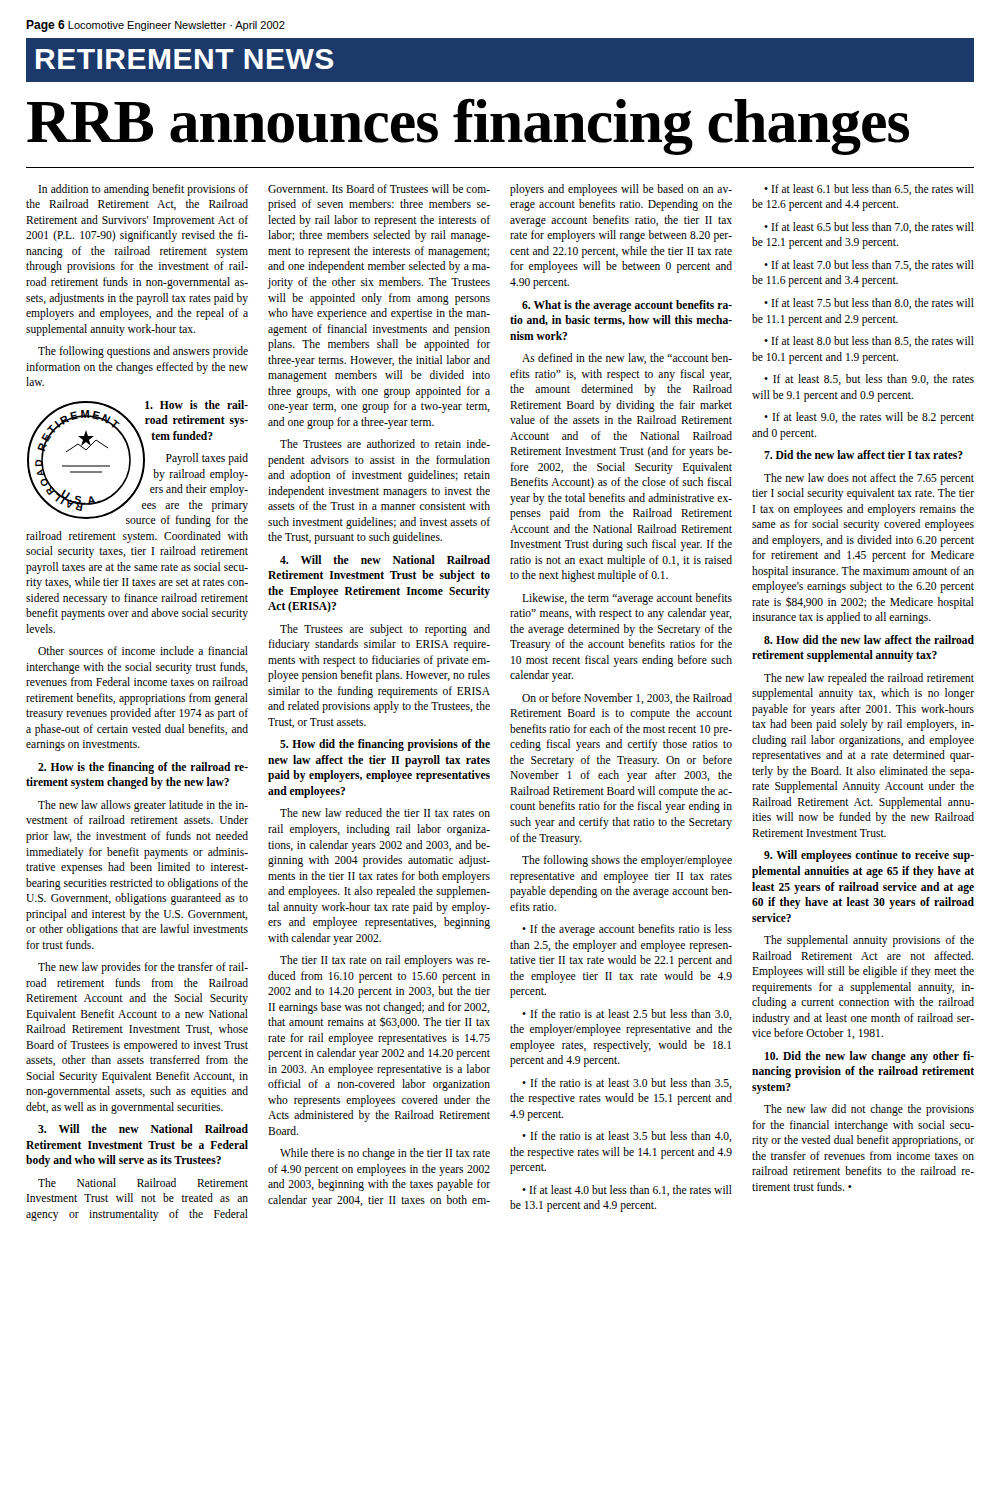Page 6 Locomotive Engineer Newsletter · April 2002
RETIREMENT NEWS
RRB announces financing changes
In addition to amending benefit provisions of the Railroad Retirement Act, the Railroad Retirement and Survivors' Improvement Act of 2001 (P.L. 107-90) significantly revised the financing of the railroad retirement system through provisions for the investment of railroad retirement funds in non-governmental assets, adjustments in the payroll tax rates paid by employers and employees, and the repeal of a supplemental annuity work-hour tax.
The following questions and answers provide information on the changes effected by the new law.
RETIREMENT RAILROAD U.S.A.
1. How is the railroad retirement system funded?
Payroll taxes paid by railroad employers and their employees are the primary source of funding for the railroad retirement system. Coordinated with social security taxes, tier I railroad retirement payroll taxes are at the same rate as social security taxes, while tier II taxes are set at rates considered necessary to finance railroad retirement benefit payments over and above social security levels.
Other sources of income include a financial interchange with the social security trust funds, revenues from Federal income taxes on railroad retirement benefits, appropriations from general treasury revenues provided after 1974 as part of a phase-out of certain vested dual benefits, and earnings on investments.
2. How is the financing of the railroad retirement system changed by the new law?
The new law allows greater latitude in the investment of railroad retirement assets. Under prior law, the investment of funds not needed immediately for benefit payments or administrative expenses had been limited to interest-bearing securities restricted to obligations of the U.S. Government, obligations guaranteed as to principal and interest by the U.S. Government, or other obligations that are lawful investments for trust funds.
The new law provides for the transfer of railroad retirement funds from the Railroad Retirement Account and the Social Security Equivalent Benefit Account to a new National Railroad Retirement Investment Trust, whose Board of Trustees is empowered to invest Trust assets, other than assets transferred from the Social Security Equivalent Benefit Account, in non-governmental assets, such as equities and debt, as well as in governmental securities.
3. Will the new National Railroad Retirement Investment Trust be a Federal body and who will serve as its Trustees?
The National Railroad Retirement Investment Trust will not be treated as an agency or instrumentality of the Federal Government. Its Board of Trustees will be comprised of seven members: three members selected by rail labor to represent the interests of labor; three members selected by rail management to represent the interests of management; and one independent member selected by a majority of the other six members. The Trustees will be appointed only from among persons who have experience and expertise in the management of financial investments and pension plans. The members shall be appointed for three-year terms. However, the initial labor and management members will be divided into three groups, with one group appointed for a one-year term, one group for a two-year term, and one group for a three-year term.
The Trustees are authorized to retain independent advisors to assist in the formulation and adoption of investment guidelines; retain independent investment managers to invest the assets of the Trust in a manner consistent with such investment guidelines; and invest assets of the Trust, pursuant to such guidelines.
4. Will the new National Railroad Retirement Investment Trust be subject to the Employee Retirement Income Security Act (ERISA)?
The Trustees are subject to reporting and fiduciary standards similar to ERISA requirements with respect to fiduciaries of private employee pension benefit plans. However, no rules similar to the funding requirements of ERISA and related provisions apply to the Trustees, the Trust, or Trust assets.
5. How did the financing provisions of the new law affect the tier II payroll tax rates paid by employers, employee representatives and employees?
The new law reduced the tier II tax rates on rail employers, including rail labor organizations, in calendar years 2002 and 2003, and beginning with 2004 provides automatic adjustments in the tier II tax rates for both employers and employees. It also repealed the supplemental annuity work-hour tax rate paid by employers and employee representatives, beginning with calendar year 2002.
The tier II tax rate on rail employers was reduced from 16.10 percent to 15.60 percent in 2002 and to 14.20 percent in 2003, but the tier II earnings base was not changed; and for 2002, that amount remains at $63,000. The tier II tax rate for rail employee representatives is 14.75 percent in calendar year 2002 and 14.20 percent in 2003. An employee representative is a labor official of a non-covered labor organization who represents employees covered under the Acts administered by the Railroad Retirement Board.
While there is no change in the tier II tax rate of 4.90 percent on employees in the years 2002 and 2003, beginning with the taxes payable for calendar year 2004, tier II taxes on both employers and employees will be based on an average account benefits ratio. Depending on the average account benefits ratio, the tier II tax rate for employers will range between 8.20 percent and 22.10 percent, while the tier II tax rate for employees will be between 0 percent and 4.90 percent.
6. What is the average account benefits ratio and, in basic terms, how will this mechanism work?
As defined in the new law, the “account benefits ratio” is, with respect to any fiscal year, the amount determined by the Railroad Retirement Board by dividing the fair market value of the assets in the Railroad Retirement Account and of the National Railroad Retirement Investment Trust (and for years before 2002, the Social Security Equivalent Benefits Account) as of the close of such fiscal year by the total benefits and administrative expenses paid from the Railroad Retirement Account and the National Railroad Retirement Investment Trust during such fiscal year. If the ratio is not an exact multiple of 0.1, it is raised to the next highest multiple of 0.1.
Likewise, the term “average account benefits ratio” means, with respect to any calendar year, the average determined by the Secretary of the Treasury of the account benefits ratios for the 10 most recent fiscal years ending before such calendar year.
On or before November 1, 2003, the Railroad Retirement Board is to compute the account benefits ratio for each of the most recent 10 preceding fiscal years and certify those ratios to the Secretary of the Treasury. On or before November 1 of each year after 2003, the Railroad Retirement Board will compute the account benefits ratio for the fiscal year ending in such year and certify that ratio to the Secretary of the Treasury.
The following shows the employer/employee representative and employee tier II tax rates payable depending on the average account benefits ratio.
• If the average account benefits ratio is less than 2.5, the employer and employee representative tier II tax rate would be 22.1 percent and the employee tier II tax rate would be 4.9 percent.
• If the ratio is at least 2.5 but less than 3.0, the employer/employee representative and the employee rates, respectively, would be 18.1 percent and 4.9 percent.
• If the ratio is at least 3.0 but less than 3.5, the respective rates would be 15.1 percent and 4.9 percent.
• If the ratio is at least 3.5 but less than 4.0, the respective rates will be 14.1 percent and 4.9 percent.
• If at least 4.0 but less than 6.1, the rates will be 13.1 percent and 4.9 percent.
• If at least 6.1 but less than 6.5, the rates will be 12.6 percent and 4.4 percent.
• If at least 6.5 but less than 7.0, the rates will be 12.1 percent and 3.9 percent.
• If at least 7.0 but less than 7.5, the rates will be 11.6 percent and 3.4 percent.
• If at least 7.5 but less than 8.0, the rates will be 11.1 percent and 2.9 percent.
• If at least 8.0 but less than 8.5, the rates will be 10.1 percent and 1.9 percent.
• If at least 8.5, but less than 9.0, the rates will be 9.1 percent and 0.9 percent.
• If at least 9.0, the rates will be 8.2 percent and 0 percent.
7. Did the new law affect tier I tax rates?
The new law does not affect the 7.65 percent tier I social security equivalent tax rate. The tier I tax on employees and employers remains the same as for social security covered employees and employers, and is divided into 6.20 percent for retirement and 1.45 percent for Medicare hospital insurance. The maximum amount of an employee's earnings subject to the 6.20 percent rate is $84,900 in 2002; the Medicare hospital insurance tax is applied to all earnings.
8. How did the new law affect the railroad retirement supplemental annuity tax?
The new law repealed the railroad retirement supplemental annuity tax, which is no longer payable for years after 2001. This work-hours tax had been paid solely by rail employers, including rail labor organizations, and employee representatives and at a rate determined quarterly by the Board. It also eliminated the separate Supplemental Annuity Account under the Railroad Retirement Act. Supplemental annuities will now be funded by the new Railroad Retirement Investment Trust.
9. Will employees continue to receive supplemental annuities at age 65 if they have at least 25 years of railroad service and at age 60 if they have at least 30 years of railroad service?
The supplemental annuity provisions of the Railroad Retirement Act are not affected. Employees will still be eligible if they meet the requirements for a supplemental annuity, including a current connection with the railroad industry and at least one month of railroad service before October 1, 1981.
10. Did the new law change any other financing provision of the railroad retirement system?
The new law did not change the provisions for the financial interchange with social security or the vested dual benefit appropriations, or the transfer of revenues from income taxes on railroad retirement benefits to the railroad retirement trust funds. •